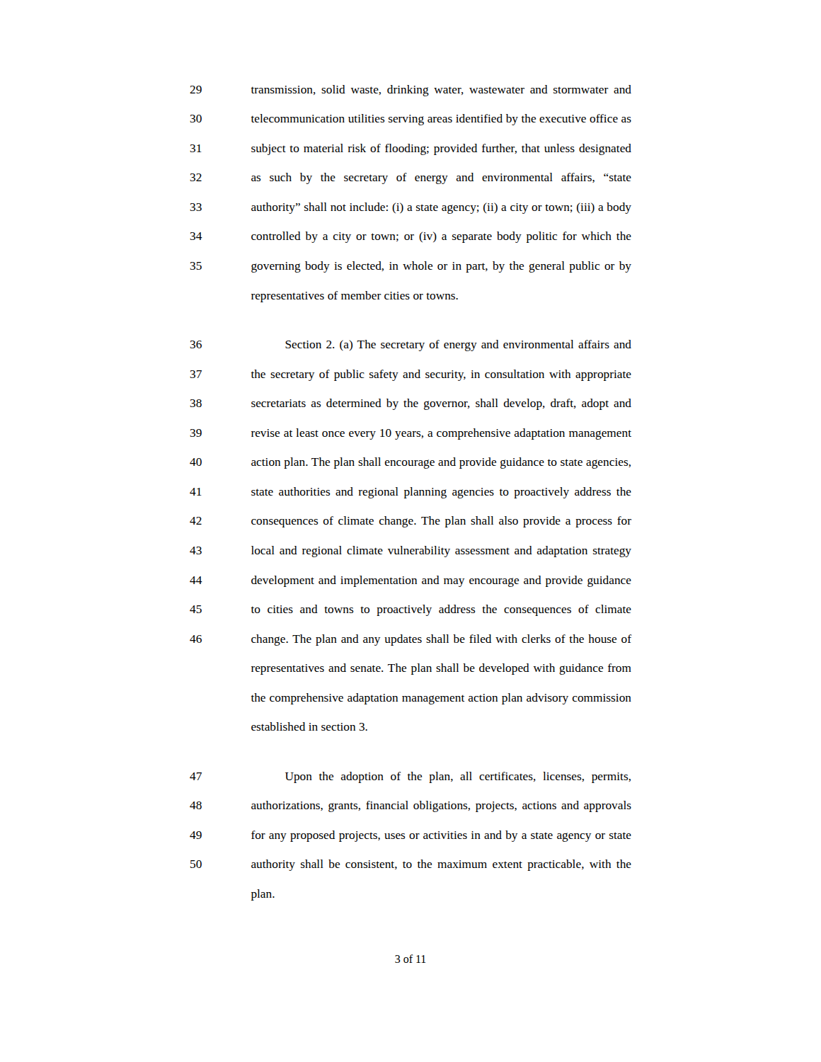29 30 31 32 33 34 35
transmission, solid waste, drinking water, wastewater and stormwater and telecommunication utilities serving areas identified by the executive office as subject to material risk of flooding; provided further, that unless designated as such by the secretary of energy and environmental affairs, “state authority” shall not include: (i) a state agency; (ii) a city or town; (iii) a body controlled by a city or town; or (iv) a separate body politic for which the governing body is elected, in whole or in part, by the general public or by representatives of member cities or towns.
36 37 38 39 40 41 42 43 44 45 46
Section 2. (a) The secretary of energy and environmental affairs and the secretary of public safety and security, in consultation with appropriate secretariats as determined by the governor, shall develop, draft, adopt and revise at least once every 10 years, a comprehensive adaptation management action plan. The plan shall encourage and provide guidance to state agencies, state authorities and regional planning agencies to proactively address the consequences of climate change. The plan shall also provide a process for local and regional climate vulnerability assessment and adaptation strategy development and implementation and may encourage and provide guidance to cities and towns to proactively address the consequences of climate change. The plan and any updates shall be filed with clerks of the house of representatives and senate. The plan shall be developed with guidance from the comprehensive adaptation management action plan advisory commission established in section 3.
47 48 49 50
Upon the adoption of the plan, all certificates, licenses, permits, authorizations, grants, financial obligations, projects, actions and approvals for any proposed projects, uses or activities in and by a state agency or state authority shall be consistent, to the maximum extent practicable, with the plan.
3 of 11